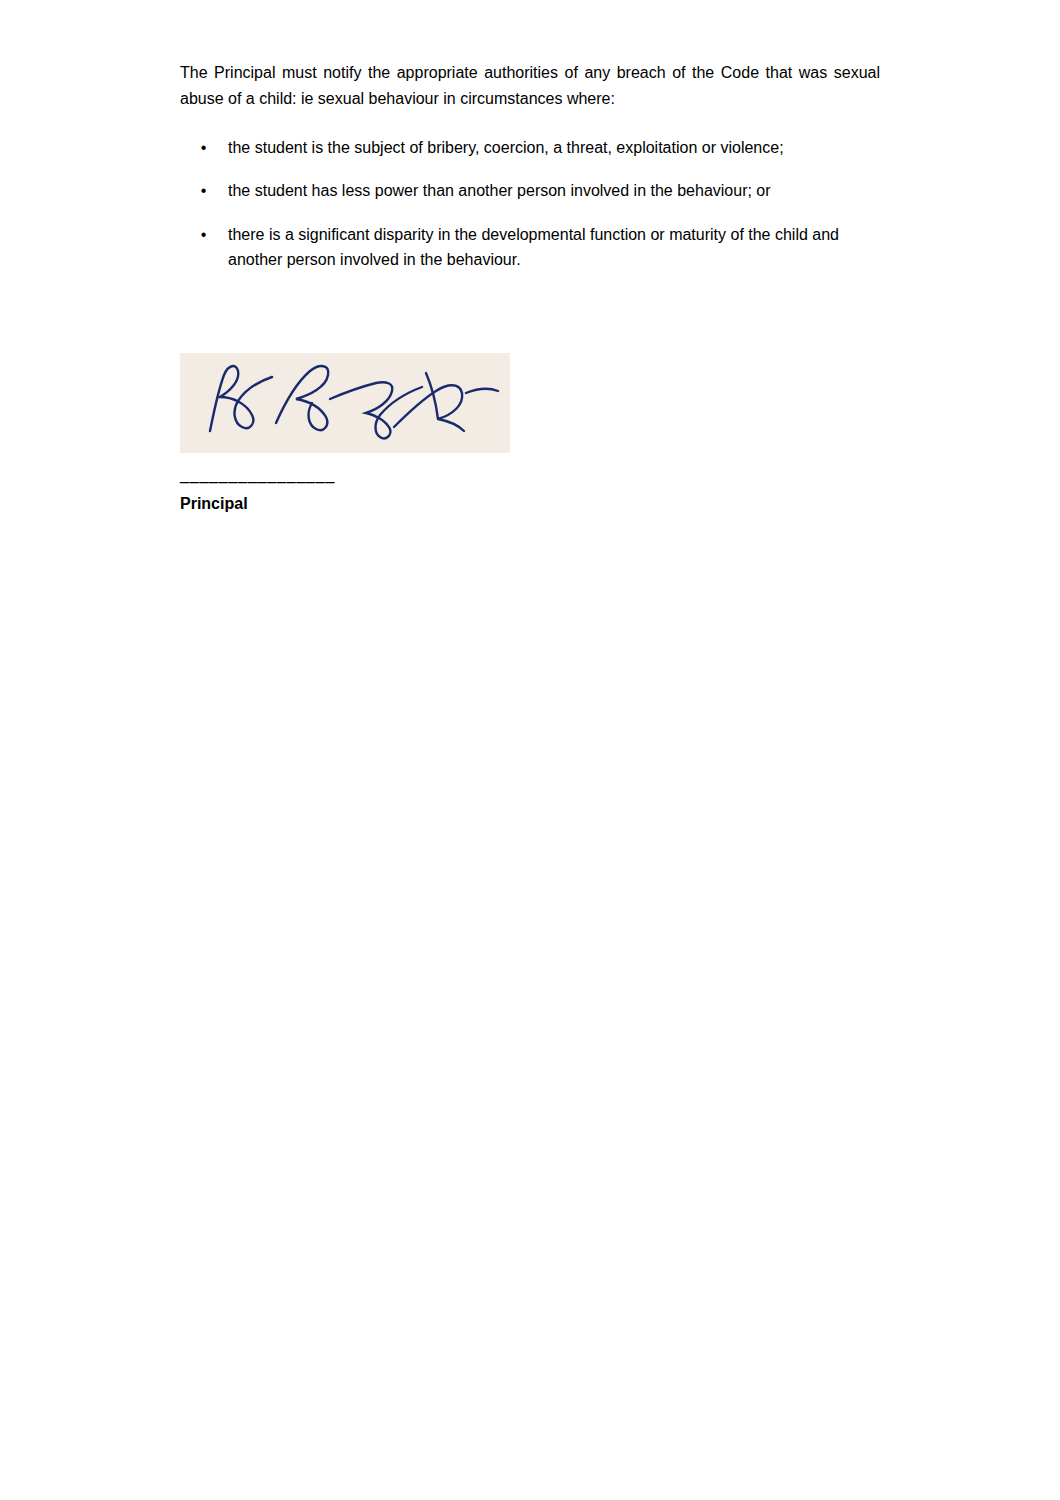The Principal must notify the appropriate authorities of any breach of the Code that was sexual abuse of a child: ie sexual behaviour in circumstances where:
the student is the subject of bribery, coercion, a threat, exploitation or violence;
the student has less power than another person involved in the behaviour; or
there is a significant disparity in the developmental function or maturity of the child and another person involved in the behaviour.
________________
Principal